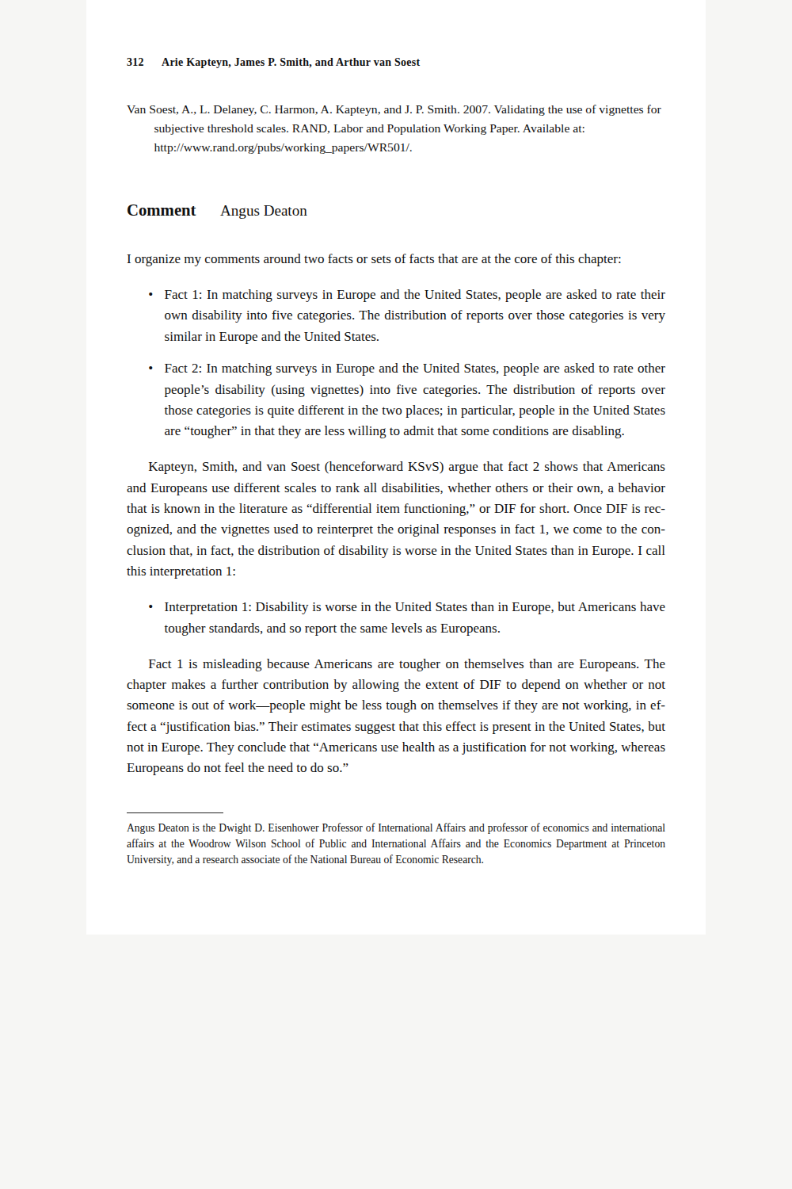312 Arie Kapteyn, James P. Smith, and Arthur van Soest
Van Soest, A., L. Delaney, C. Harmon, A. Kapteyn, and J. P. Smith. 2007. Validating the use of vignettes for subjective threshold scales. RAND, Labor and Population Working Paper. Available at: http://www.rand.org/pubs/working_papers/WR501/.
CommentAngus Deaton
I organize my comments around two facts or sets of facts that are at the core of this chapter:
Fact 1: In matching surveys in Europe and the United States, people are asked to rate their own disability into five categories. The distribution of reports over those categories is very similar in Europe and the United States.
Fact 2: In matching surveys in Europe and the United States, people are asked to rate other people’s disability (using vignettes) into five categories. The distribution of reports over those categories is quite different in the two places; in particular, people in the United States are “tougher” in that they are less willing to admit that some conditions are disabling.
Kapteyn, Smith, and van Soest (henceforward KSvS) argue that fact 2 shows that Americans and Europeans use different scales to rank all disabilities, whether others or their own, a behavior that is known in the literature as “differential item functioning,” or DIF for short. Once DIF is recognized, and the vignettes used to reinterpret the original responses in fact 1, we come to the conclusion that, in fact, the distribution of disability is worse in the United States than in Europe. I call this interpretation 1:
Interpretation 1: Disability is worse in the United States than in Europe, but Americans have tougher standards, and so report the same levels as Europeans.
Fact 1 is misleading because Americans are tougher on themselves than are Europeans. The chapter makes a further contribution by allowing the extent of DIF to depend on whether or not someone is out of work—people might be less tough on themselves if they are not working, in effect a “justification bias.” Their estimates suggest that this effect is present in the United States, but not in Europe. They conclude that “Americans use health as a justification for not working, whereas Europeans do not feel the need to do so.”
Angus Deaton is the Dwight D. Eisenhower Professor of International Affairs and professor of economics and international affairs at the Woodrow Wilson School of Public and International Affairs and the Economics Department at Princeton University, and a research associate of the National Bureau of Economic Research.